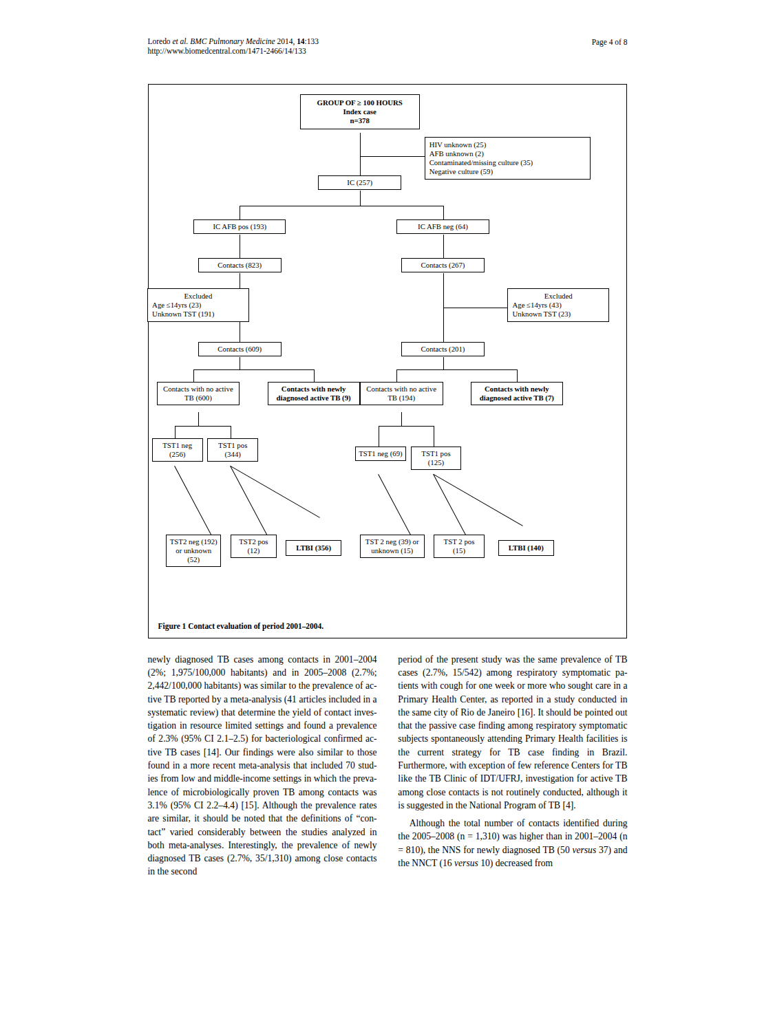Loredo et al. BMC Pulmonary Medicine 2014, 14:133
http://www.biomedcentral.com/1471-2466/14/133
Page 4 of 8
GROUP OF ≥ 100 HOURS
Index case
n=378
HIV unknown (25)
AFB unknown (2)
Contaminated/missing culture (35)
Negative culture (59)
IC (257)
IC AFB pos (193)
IC AFB neg (64)
Contacts (823)
Contacts (267)
Excluded
Age ≤14yrs (23)
Unknown TST (191)
Excluded
Age ≤14yrs (43)
Unknown TST (23)
Contacts (609)
Contacts (201)
Contacts with no active TB (600)
Contacts with newly diagnosed active TB (9)
Contacts with no active TB (194)
Contacts with newly diagnosed active TB (7)
TST1 neg (256)
TST1 pos (344)
TST1 neg (69)
TST1 pos (125)
TST2 neg (192) or unknown (52)
TST2 pos (12)
LTBI (356)
TST 2 neg (39) or unknown (15)
TST 2 pos (15)
LTBI (140)
Figure 1 Contact evaluation of period 2001–2004.
newly diagnosed TB cases among contacts in 2001–2004 (2%; 1,975/100,000 habitants) and in 2005–2008 (2.7%; 2,442/100,000 habitants) was similar to the prevalence of active TB reported by a meta-analysis (41 articles included in a systematic review) that determine the yield of contact investigation in resource limited settings and found a prevalence of 2.3% (95% CI 2.1–2.5) for bacteriological confirmed active TB cases [14]. Our findings were also similar to those found in a more recent meta-analysis that included 70 studies from low and middle-income settings in which the prevalence of microbiologically proven TB among contacts was 3.1% (95% CI 2.2–4.4) [15]. Although the prevalence rates are similar, it should be noted that the definitions of “contact” varied considerably between the studies analyzed in both meta-analyses. Interestingly, the prevalence of newly diagnosed TB cases (2.7%, 35/1,310) among close contacts in the second
period of the present study was the same prevalence of TB cases (2.7%, 15/542) among respiratory symptomatic patients with cough for one week or more who sought care in a Primary Health Center, as reported in a study conducted in the same city of Rio de Janeiro [16]. It should be pointed out that the passive case finding among respiratory symptomatic subjects spontaneously attending Primary Health facilities is the current strategy for TB case finding in Brazil. Furthermore, with exception of few reference Centers for TB like the TB Clinic of IDT/UFRJ, investigation for active TB among close contacts is not routinely conducted, although it is suggested in the National Program of TB [4].
Although the total number of contacts identified during the 2005–2008 (n = 1,310) was higher than in 2001–2004 (n = 810), the NNS for newly diagnosed TB (50 versus 37) and the NNCT (16 versus 10) decreased from